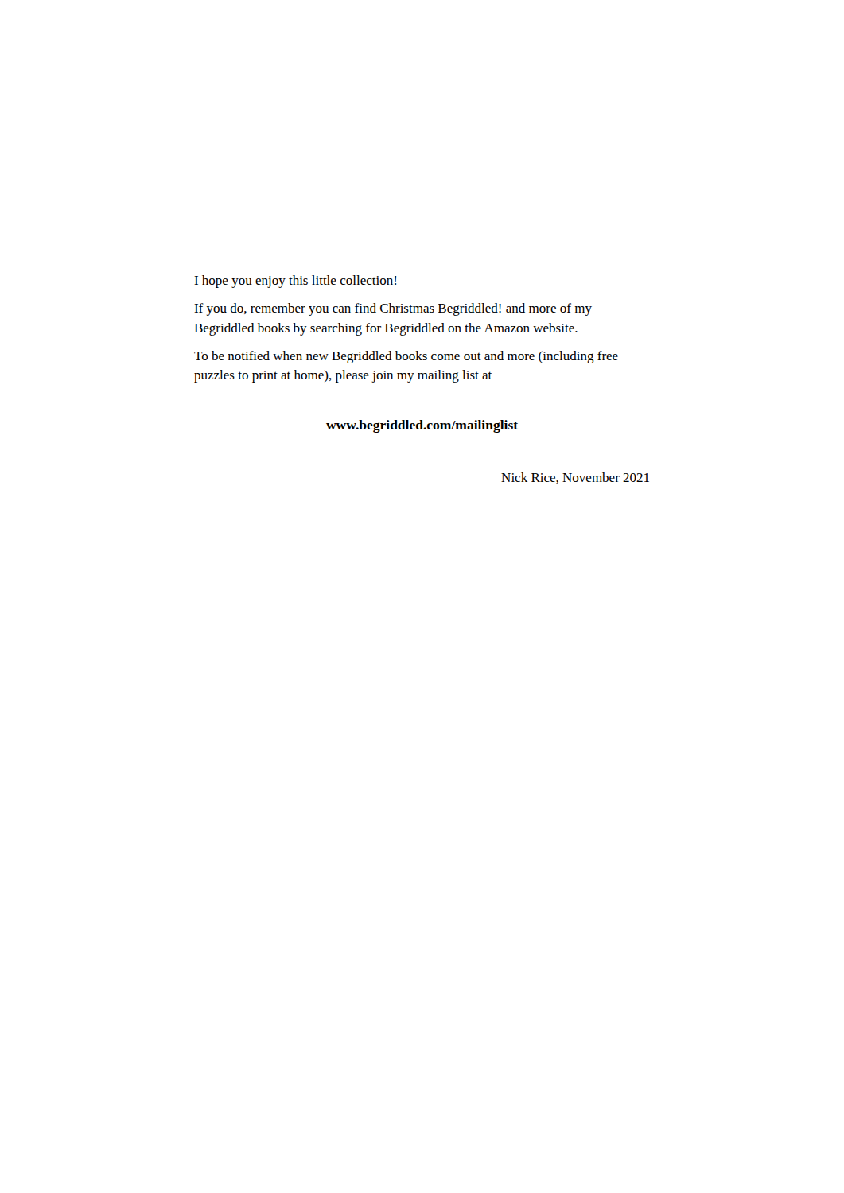I hope you enjoy this little collection!
If you do, remember you can find Christmas Begriddled! and more of my Begriddled books by searching for Begriddled on the Amazon website.
To be notified when new Begriddled books come out and more (including free puzzles to print at home), please join my mailing list at
www.begriddled.com/mailinglist
Nick Rice, November 2021